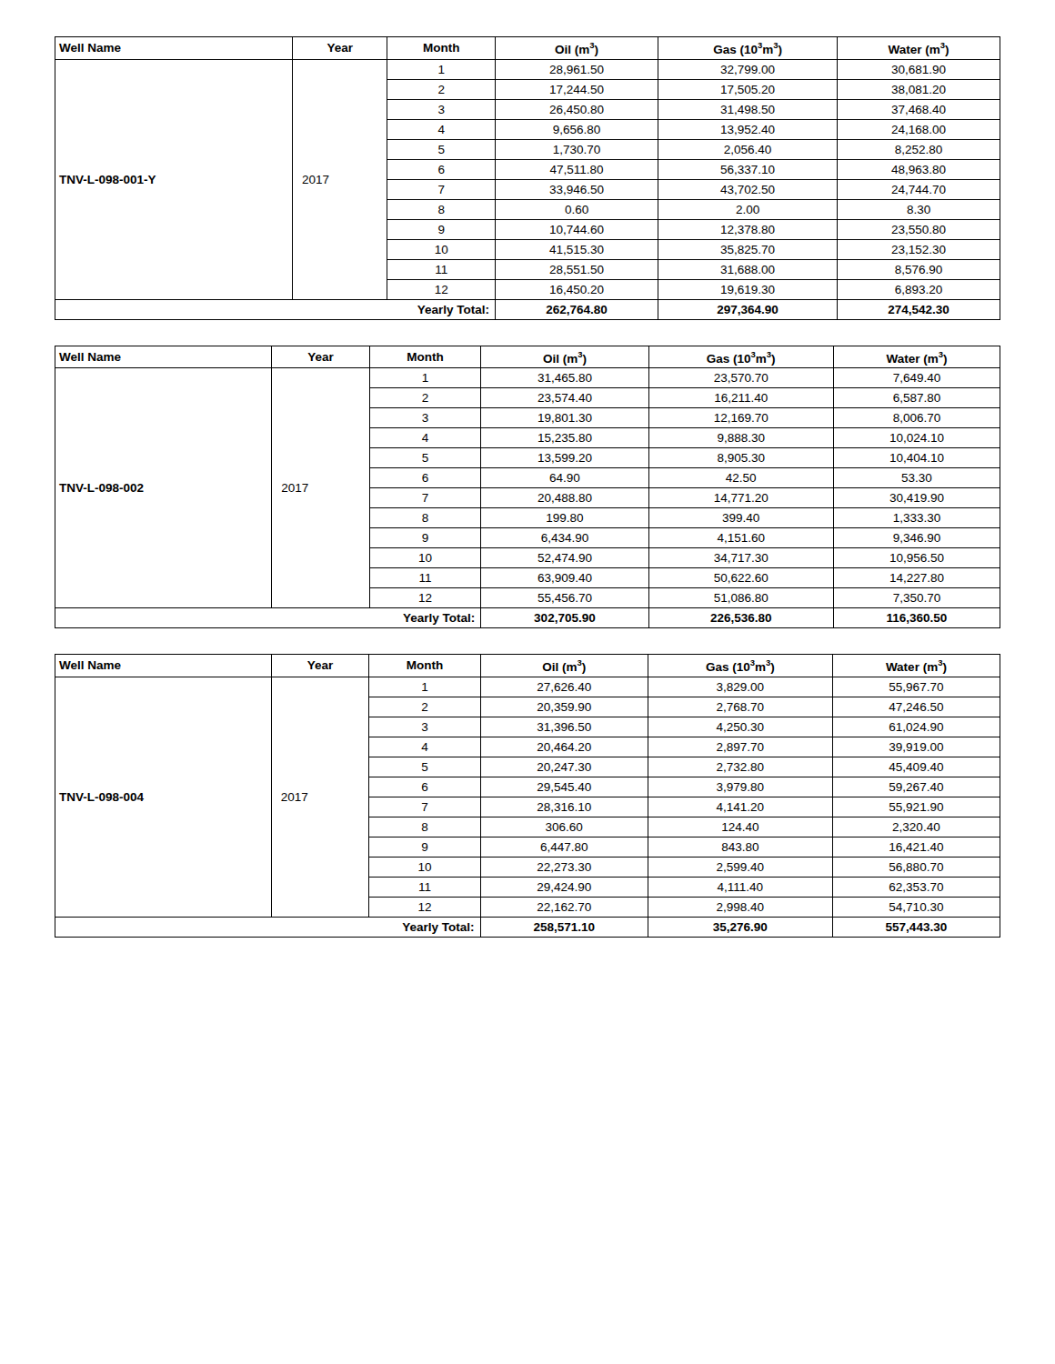| Well Name | Year | Month | Oil (m 3 ) | Gas (10 3 m 3 ) | Water (m 3 ) |
| --- | --- | --- | --- | --- | --- |
| TNV-L-098-001-Y | 2017 | 1 | 28,961.50 | 32,799.00 | 30,681.90 |
| 2 | 17,244.50 | 17,505.20 | 38,081.20 |
| 3 | 26,450.80 | 31,498.50 | 37,468.40 |
| 4 | 9,656.80 | 13,952.40 | 24,168.00 |
| 5 | 1,730.70 | 2,056.40 | 8,252.80 |
| 6 | 47,511.80 | 56,337.10 | 48,963.80 |
| 7 | 33,946.50 | 43,702.50 | 24,744.70 |
| 8 | 0.60 | 2.00 | 8.30 |
| 9 | 10,744.60 | 12,378.80 | 23,550.80 |
| 10 | 41,515.30 | 35,825.70 | 23,152.30 |
| 11 | 28,551.50 | 31,688.00 | 8,576.90 |
| 12 | 16,450.20 | 19,619.30 | 6,893.20 |
| Yearly Total: | 262,764.80 | 297,364.90 | 274,542.30 |
| Well Name | Year | Month | Oil (m 3 ) | Gas (10 3 m 3 ) | Water (m 3 ) |
| --- | --- | --- | --- | --- | --- |
| TNV-L-098-002 | 2017 | 1 | 31,465.80 | 23,570.70 | 7,649.40 |
| 2 | 23,574.40 | 16,211.40 | 6,587.80 |
| 3 | 19,801.30 | 12,169.70 | 8,006.70 |
| 4 | 15,235.80 | 9,888.30 | 10,024.10 |
| 5 | 13,599.20 | 8,905.30 | 10,404.10 |
| 6 | 64.90 | 42.50 | 53.30 |
| 7 | 20,488.80 | 14,771.20 | 30,419.90 |
| 8 | 199.80 | 399.40 | 1,333.30 |
| 9 | 6,434.90 | 4,151.60 | 9,346.90 |
| 10 | 52,474.90 | 34,717.30 | 10,956.50 |
| 11 | 63,909.40 | 50,622.60 | 14,227.80 |
| 12 | 55,456.70 | 51,086.80 | 7,350.70 |
| Yearly Total: | 302,705.90 | 226,536.80 | 116,360.50 |
| Well Name | Year | Month | Oil (m 3 ) | Gas (10 3 m 3 ) | Water (m 3 ) |
| --- | --- | --- | --- | --- | --- |
| TNV-L-098-004 | 2017 | 1 | 27,626.40 | 3,829.00 | 55,967.70 |
| 2 | 20,359.90 | 2,768.70 | 47,246.50 |
| 3 | 31,396.50 | 4,250.30 | 61,024.90 |
| 4 | 20,464.20 | 2,897.70 | 39,919.00 |
| 5 | 20,247.30 | 2,732.80 | 45,409.40 |
| 6 | 29,545.40 | 3,979.80 | 59,267.40 |
| 7 | 28,316.10 | 4,141.20 | 55,921.90 |
| 8 | 306.60 | 124.40 | 2,320.40 |
| 9 | 6,447.80 | 843.80 | 16,421.40 |
| 10 | 22,273.30 | 2,599.40 | 56,880.70 |
| 11 | 29,424.90 | 4,111.40 | 62,353.70 |
| 12 | 22,162.70 | 2,998.40 | 54,710.30 |
| Yearly Total: | 258,571.10 | 35,276.90 | 557,443.30 |